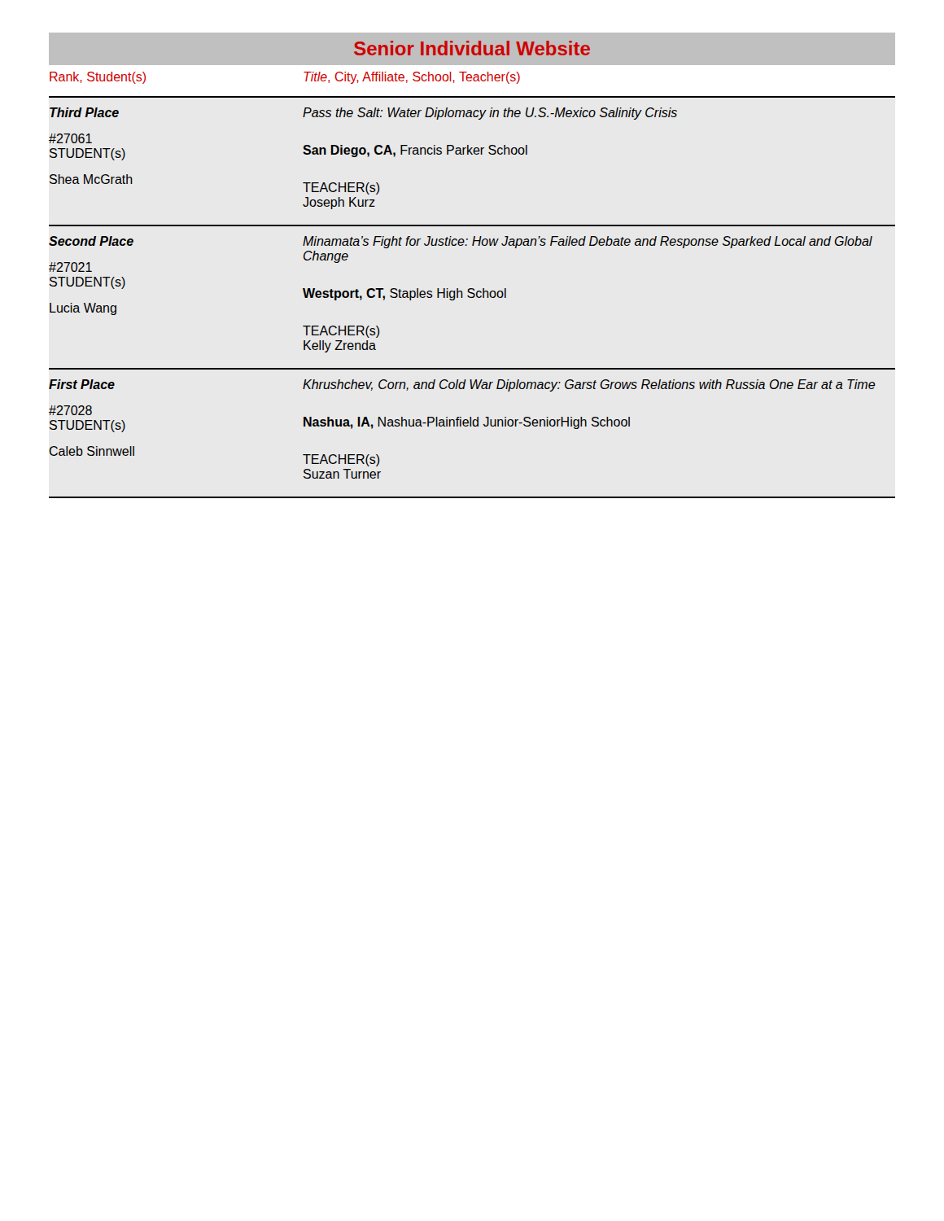| Senior Individual Website |
| Rank, Student(s) | Title , City, Affiliate, School, Teacher(s) |
| Third Place #27061 STUDENT(s) Shea McGrath | Pass the Salt: Water Diplomacy in the U.S.-Mexico Salinity Crisis San Diego, CA, Francis Parker School TEACHER(s) Joseph Kurz |
| Second Place #27021 STUDENT(s) Lucia Wang | Minamata’s Fight for Justice: How Japan’s Failed Debate and Response Sparked Local and Global Change Westport, CT, Staples High School TEACHER(s) Kelly Zrenda |
| First Place #27028 STUDENT(s) Caleb Sinnwell | Khrushchev, Corn, and Cold War Diplomacy: Garst Grows Relations with Russia One Ear at a Time Nashua, IA, Nashua-Plainfield Junior-SeniorHigh School TEACHER(s) Suzan Turner |